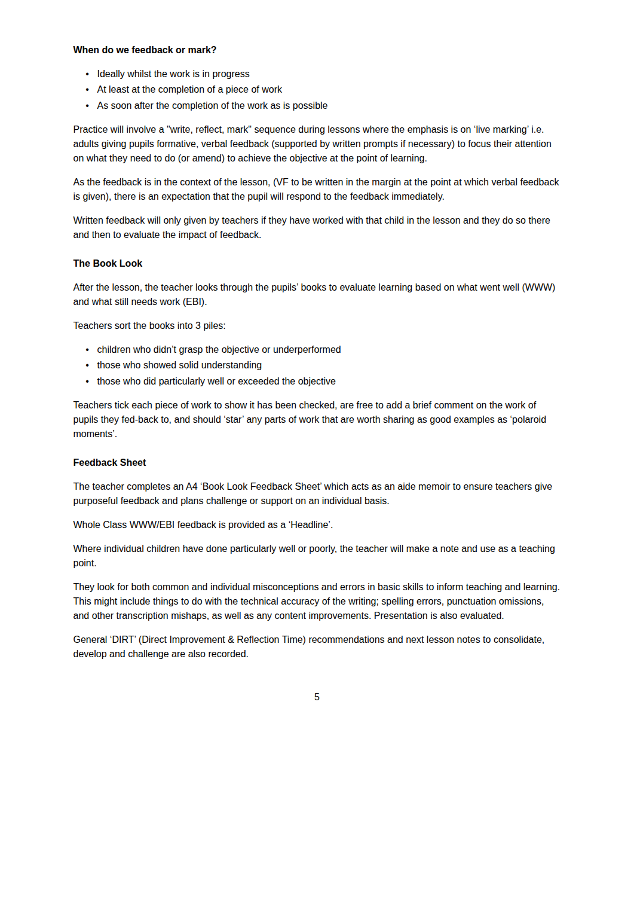When do we feedback or mark?
Ideally whilst the work is in progress
At least at the completion of a piece of work
As soon after the completion of the work as is possible
Practice will involve a "write, reflect, mark" sequence during lessons where the emphasis is on ‘live marking’ i.e. adults giving pupils formative, verbal feedback (supported by written prompts if necessary) to focus their attention on what they need to do (or amend) to achieve the objective at the point of learning.
As the feedback is in the context of the lesson, (VF to be written in the margin at the point at which verbal feedback is given), there is an expectation that the pupil will respond to the feedback immediately.
Written feedback will only given by teachers if they have worked with that child in the lesson and they do so there and then to evaluate the impact of feedback.
The Book Look
After the lesson, the teacher looks through the pupils’ books to evaluate learning based on what went well (WWW) and what still needs work (EBI).
Teachers sort the books into 3 piles:
children who didn’t grasp the objective or underperformed
those who showed solid understanding
those who did particularly well or exceeded the objective
Teachers tick each piece of work to show it has been checked, are free to add a brief comment on the work of pupils they fed-back to, and should ‘star’ any parts of work that are worth sharing as good examples as ‘polaroid moments’.
Feedback Sheet
The teacher completes an A4 ‘Book Look Feedback Sheet’ which acts as an aide memoir to ensure teachers give purposeful feedback and plans challenge or support on an individual basis.
Whole Class WWW/EBI feedback is provided as a ‘Headline’.
Where individual children have done particularly well or poorly, the teacher will make a note and use as a teaching point.
They look for both common and individual misconceptions and errors in basic skills to inform teaching and learning. This might include things to do with the technical accuracy of the writing; spelling errors, punctuation omissions, and other transcription mishaps, as well as any content improvements. Presentation is also evaluated.
General ‘DIRT’ (Direct Improvement & Reflection Time) recommendations and next lesson notes to consolidate, develop and challenge are also recorded.
5